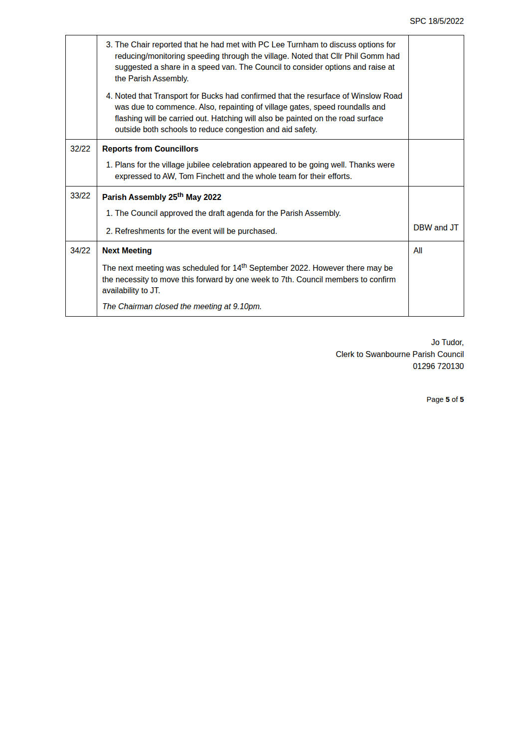SPC 18/5/2022
| | The Chair reported that he had met with PC Lee Turnham to discuss options for reducing/monitoring speeding through the village. Noted that Cllr Phil Gomm had suggested a share in a speed van. The Council to consider options and raise at the Parish Assembly. Noted that Transport for Bucks had confirmed that the resurface of Winslow Road was due to commence. Also, repainting of village gates, speed roundalls and flashing will be carried out. Hatching will also be painted on the road surface outside both schools to reduce congestion and aid safety. | |
| 32/22 | Reports from Councillors Plans for the village jubilee celebration appeared to be going well. Thanks were expressed to AW, Tom Finchett and the whole team for their efforts. | |
| 33/22 | Parish Assembly 25 th May 2022 The Council approved the draft agenda for the Parish Assembly. Refreshments for the event will be purchased. | DBW and JT |
| 34/22 | Next Meeting The next meeting was scheduled for 14 th September 2022. However there may be the necessity to move this forward by one week to 7th. Council members to confirm availability to JT. The Chairman closed the meeting at 9.10pm. | All |
Jo Tudor,
Clerk to Swanbourne Parish Council
01296 720130
Page 5 of 5